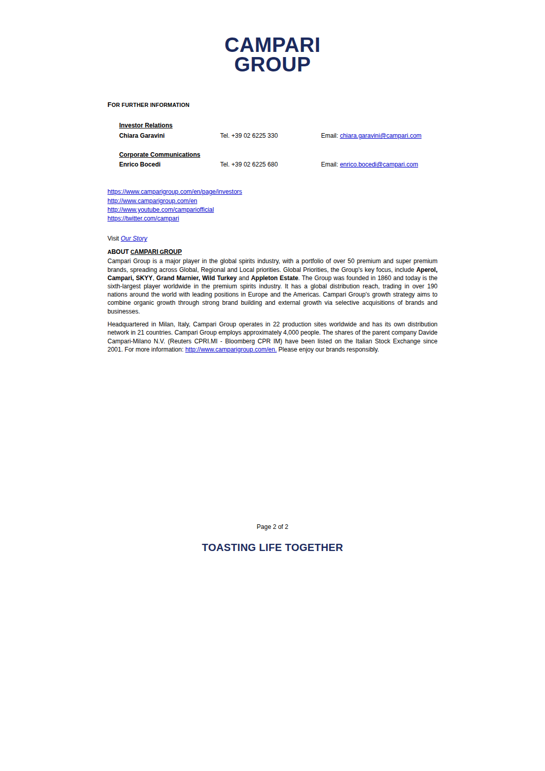CAMPARI GROUP
FOR FURTHER INFORMATION
Investor Relations
Chiara Garavini
Tel. +39 02 6225 330
Email: chiara.garavini@campari.com
Corporate Communications
Enrico Bocedi
Tel. +39 02 6225 680
Email: enrico.bocedi@campari.com
https://www.camparigroup.com/en/page/investors
http://www.camparigroup.com/en
http://www.youtube.com/campariofficial
https://twitter.com/campari
Visit Our Story
ABOUT CAMPARI GROUP
Campari Group is a major player in the global spirits industry, with a portfolio of over 50 premium and super premium brands, spreading across Global, Regional and Local priorities. Global Priorities, the Group's key focus, include Aperol, Campari, SKYY, Grand Marnier, Wild Turkey and Appleton Estate. The Group was founded in 1860 and today is the sixth-largest player worldwide in the premium spirits industry. It has a global distribution reach, trading in over 190 nations around the world with leading positions in Europe and the Americas. Campari Group's growth strategy aims to combine organic growth through strong brand building and external growth via selective acquisitions of brands and businesses.
Headquartered in Milan, Italy, Campari Group operates in 22 production sites worldwide and has its own distribution network in 21 countries. Campari Group employs approximately 4,000 people. The shares of the parent company Davide Campari-Milano N.V. (Reuters CPRI.MI - Bloomberg CPR IM) have been listed on the Italian Stock Exchange since 2001. For more information: http://www.camparigroup.com/en. Please enjoy our brands responsibly.
Page 2 of 2
TOASTING LIFE TOGETHER